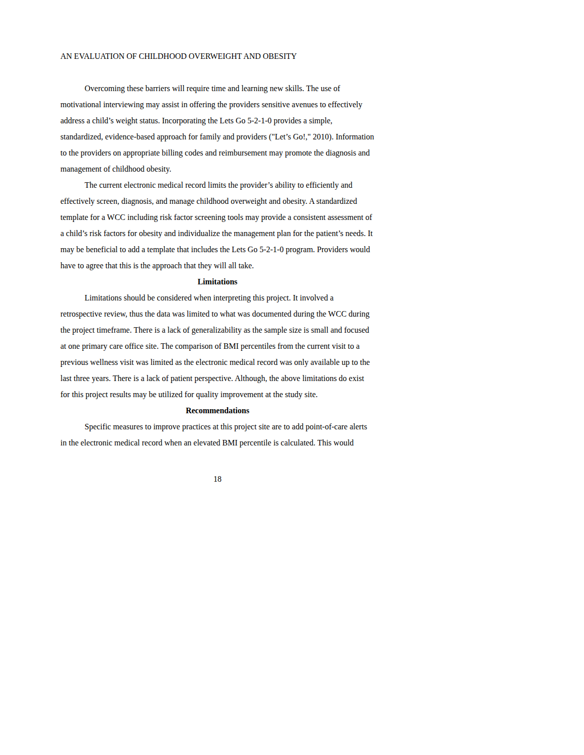An Evaluation of Childhood Overweight and Obesity
Overcoming these barriers will require time and learning new skills. The use of motivational interviewing may assist in offering the providers sensitive avenues to effectively address a child’s weight status. Incorporating the Lets Go 5-2-1-0 provides a simple, standardized, evidence-based approach for family and providers ("Let’s Go!," 2010). Information to the providers on appropriate billing codes and reimbursement may promote the diagnosis and management of childhood obesity.
The current electronic medical record limits the provider’s ability to efficiently and effectively screen, diagnosis, and manage childhood overweight and obesity. A standardized template for a WCC including risk factor screening tools may provide a consistent assessment of a child’s risk factors for obesity and individualize the management plan for the patient’s needs. It may be beneficial to add a template that includes the Lets Go 5-2-1-0 program. Providers would have to agree that this is the approach that they will all take.
Limitations
Limitations should be considered when interpreting this project. It involved a retrospective review, thus the data was limited to what was documented during the WCC during the project timeframe. There is a lack of generalizability as the sample size is small and focused at one primary care office site. The comparison of BMI percentiles from the current visit to a previous wellness visit was limited as the electronic medical record was only available up to the last three years. There is a lack of patient perspective. Although, the above limitations do exist for this project results may be utilized for quality improvement at the study site.
Recommendations
Specific measures to improve practices at this project site are to add point-of-care alerts in the electronic medical record when an elevated BMI percentile is calculated. This would
18